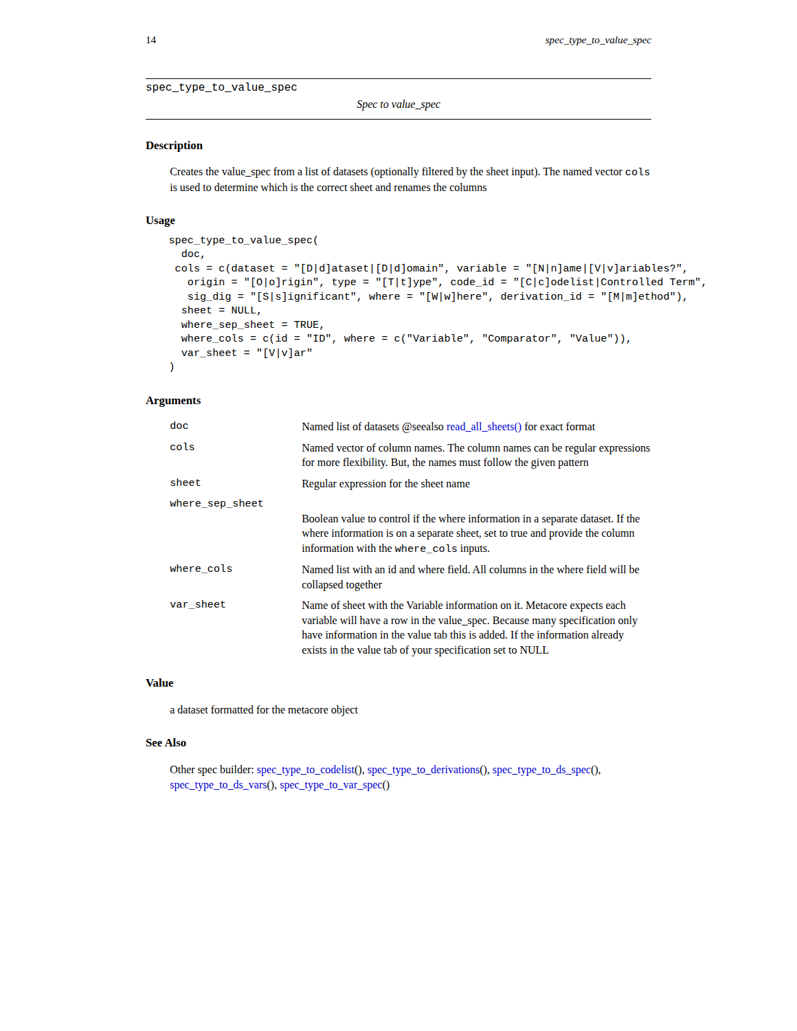14 spec_type_to_value_spec
spec_type_to_value_spec
Spec to value_spec
Description
Creates the value_spec from a list of datasets (optionally filtered by the sheet input). The named vector cols is used to determine which is the correct sheet and renames the columns
Usage
spec_type_to_value_spec(
  doc,
 cols = c(dataset = "[D|d]ataset|[D|d]omain", variable = "[N|n]ame|[V|v]ariables?",
   origin = "[O|o]rigin", type = "[T|t]ype", code_id = "[C|c]odelist|Controlled Term",
   sig_dig = "[S|s]ignificant", where = "[W|w]here", derivation_id = "[M|m]ethod"),
  sheet = NULL,
  where_sep_sheet = TRUE,
  where_cols = c(id = "ID", where = c("Variable", "Comparator", "Value")),
  var_sheet = "[V|v]ar"
)
Arguments
doc
Named list of datasets @seealso read_all_sheets() for exact format
cols
Named vector of column names. The column names can be regular expressions for more flexibility. But, the names must follow the given pattern
sheet
Regular expression for the sheet name
where_sep_sheet
Boolean value to control if the where information in a separate dataset. If the where information is on a separate sheet, set to true and provide the column information with the where_cols inputs.
where_cols
Named list with an id and where field. All columns in the where field will be collapsed together
var_sheet
Name of sheet with the Variable information on it. Metacore expects each variable will have a row in the value_spec. Because many specification only have information in the value tab this is added. If the information already exists in the value tab of your specification set to NULL
Value
a dataset formatted for the metacore object
See Also
Other spec builder: spec_type_to_codelist(), spec_type_to_derivations(), spec_type_to_ds_spec(), spec_type_to_ds_vars(), spec_type_to_var_spec()